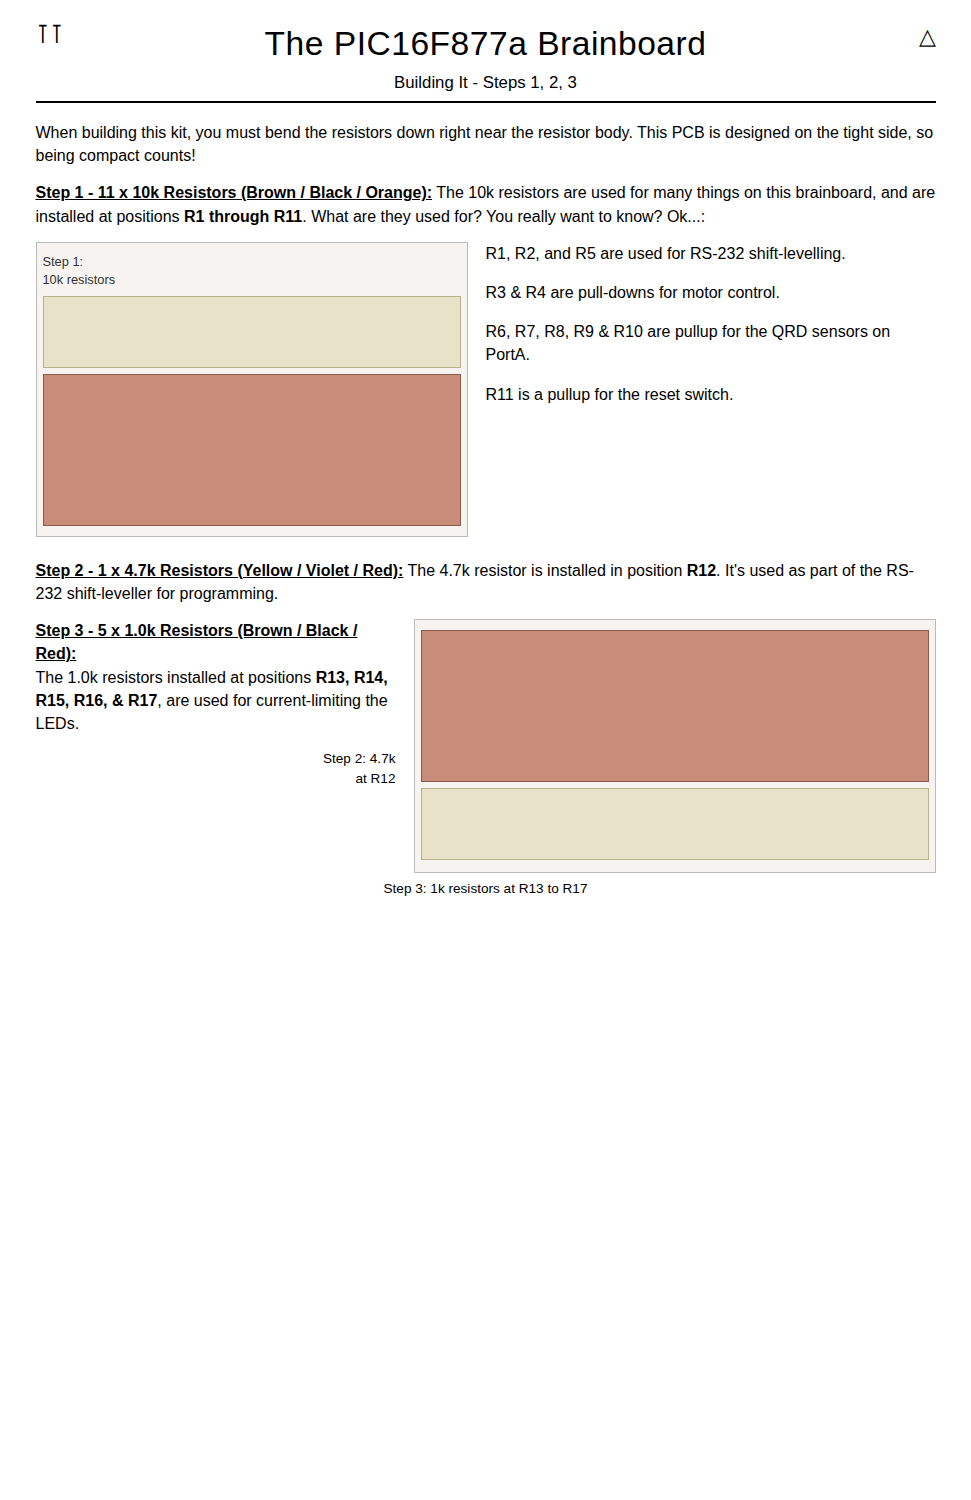⊺⊺ △
The PIC16F877a Brainboard
Building It - Steps 1, 2, 3
When building this kit, you must bend the resistors down right near the resistor body. This PCB is designed on the tight side, so being compact counts!
Step 1 - 11 x 10k Resistors (Brown / Black / Orange): The 10k resistors are used for many things on this brainboard, and are installed at positions R1 through R11. What are they used for? You really want to know? Ok...:
Step 1:
10k resistors
R1, R2, and R5 are used for RS-232 shift-levelling.
R3 & R4 are pull-downs for motor control.
R6, R7, R8, R9 & R10 are pullup for the QRD sensors on PortA.
R11 is a pullup for the reset switch.
Step 2 - 1 x 4.7k Resistors (Yellow / Violet / Red): The 4.7k resistor is installed in position R12. It's used as part of the RS-232 shift-leveller for programming.
Step 3 - 5 x 1.0k Resistors (Brown / Black / Red):
The 1.0k resistors installed at positions R13, R14, R15, R16, & R17, are used for current-limiting the LEDs.
Step 2: 4.7k
at R12
Step 3: 1k resistors at R13 to R17